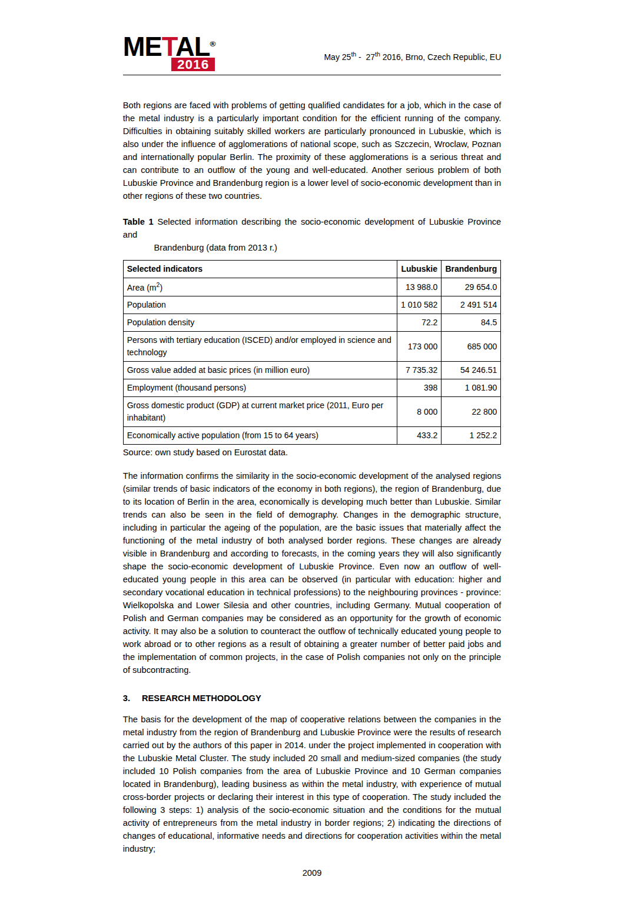METAL®
2016
May 25th - 27th 2016, Brno, Czech Republic, EU
Both regions are faced with problems of getting qualified candidates for a job, which in the case of the metal industry is a particularly important condition for the efficient running of the company. Difficulties in obtaining suitably skilled workers are particularly pronounced in Lubuskie, which is also under the influence of agglomerations of national scope, such as Szczecin, Wroclaw, Poznan and internationally popular Berlin. The proximity of these agglomerations is a serious threat and can contribute to an outflow of the young and well-educated. Another serious problem of both Lubuskie Province and Brandenburg region is a lower level of socio-economic development than in other regions of these two countries.
Table 1 Selected information describing the socio-economic development of Lubuskie Province and Brandenburg (data from 2013 r.)
| Selected indicators | Lubuskie | Brandenburg |
| --- | --- | --- |
| Area (m 2 ) | 13 988.0 | 29 654.0 |
| Population | 1 010 582 | 2 491 514 |
| Population density | 72.2 | 84.5 |
| Persons with tertiary education (ISCED) and/or employed in science and technology | 173 000 | 685 000 |
| Gross value added at basic prices (in million euro) | 7 735.32 | 54 246.51 |
| Employment (thousand persons) | 398 | 1 081.90 |
| Gross domestic product (GDP) at current market price (2011, Euro per inhabitant) | 8 000 | 22 800 |
| Economically active population (from 15 to 64 years) | 433.2 | 1 252.2 |
Source: own study based on Eurostat data.
The information confirms the similarity in the socio-economic development of the analysed regions (similar trends of basic indicators of the economy in both regions), the region of Brandenburg, due to its location of Berlin in the area, economically is developing much better than Lubuskie. Similar trends can also be seen in the field of demography. Changes in the demographic structure, including in particular the ageing of the population, are the basic issues that materially affect the functioning of the metal industry of both analysed border regions. These changes are already visible in Brandenburg and according to forecasts, in the coming years they will also significantly shape the socio-economic development of Lubuskie Province. Even now an outflow of well-educated young people in this area can be observed (in particular with education: higher and secondary vocational education in technical professions) to the neighbouring provinces - province: Wielkopolska and Lower Silesia and other countries, including Germany. Mutual cooperation of Polish and German companies may be considered as an opportunity for the growth of economic activity. It may also be a solution to counteract the outflow of technically educated young people to work abroad or to other regions as a result of obtaining a greater number of better paid jobs and the implementation of common projects, in the case of Polish companies not only on the principle of subcontracting.
3. RESEARCH METHODOLOGY
The basis for the development of the map of cooperative relations between the companies in the metal industry from the region of Brandenburg and Lubuskie Province were the results of research carried out by the authors of this paper in 2014. under the project implemented in cooperation with the Lubuskie Metal Cluster. The study included 20 small and medium-sized companies (the study included 10 Polish companies from the area of Lubuskie Province and 10 German companies located in Brandenburg), leading business as within the metal industry, with experience of mutual cross-border projects or declaring their interest in this type of cooperation. The study included the following 3 steps: 1) analysis of the socio-economic situation and the conditions for the mutual activity of entrepreneurs from the metal industry in border regions; 2) indicating the directions of changes of educational, informative needs and directions for cooperation activities within the metal industry;
2009